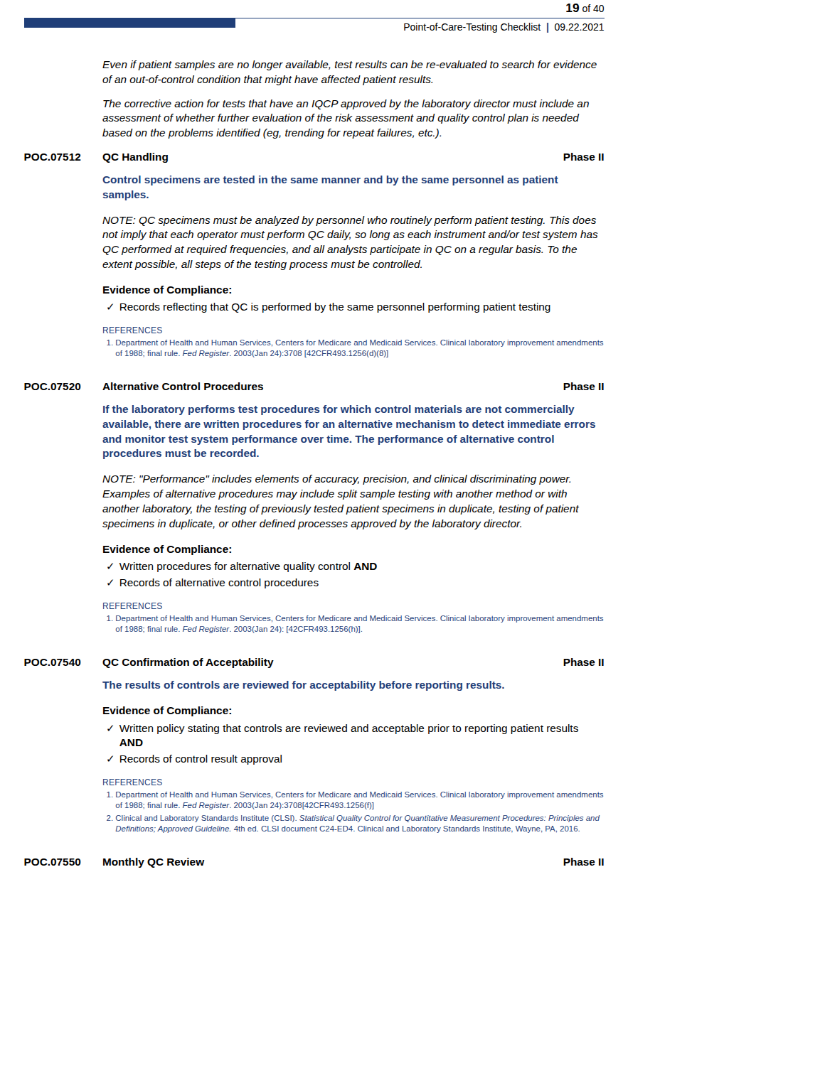19 of 40
Point-of-Care-Testing Checklist | 09.22.2021
Even if patient samples are no longer available, test results can be re-evaluated to search for evidence of an out-of-control condition that might have affected patient results.
The corrective action for tests that have an IQCP approved by the laboratory director must include an assessment of whether further evaluation of the risk assessment and quality control plan is needed based on the problems identified (eg, trending for repeat failures, etc.).
POC.07512
QC Handling
Phase II
Control specimens are tested in the same manner and by the same personnel as patient samples.
NOTE: QC specimens must be analyzed by personnel who routinely perform patient testing. This does not imply that each operator must perform QC daily, so long as each instrument and/or test system has QC performed at required frequencies, and all analysts participate in QC on a regular basis. To the extent possible, all steps of the testing process must be controlled.
Evidence of Compliance:
Records reflecting that QC is performed by the same personnel performing patient testing
REFERENCES
Department of Health and Human Services, Centers for Medicare and Medicaid Services. Clinical laboratory improvement amendments of 1988; final rule. Fed Register. 2003(Jan 24):3708 [42CFR493.1256(d)(8)]
POC.07520
Alternative Control Procedures
Phase II
If the laboratory performs test procedures for which control materials are not commercially available, there are written procedures for an alternative mechanism to detect immediate errors and monitor test system performance over time. The performance of alternative control procedures must be recorded.
NOTE: "Performance" includes elements of accuracy, precision, and clinical discriminating power. Examples of alternative procedures may include split sample testing with another method or with another laboratory, the testing of previously tested patient specimens in duplicate, testing of patient specimens in duplicate, or other defined processes approved by the laboratory director.
Evidence of Compliance:
Written procedures for alternative quality control AND
Records of alternative control procedures
REFERENCES
Department of Health and Human Services, Centers for Medicare and Medicaid Services. Clinical laboratory improvement amendments of 1988; final rule. Fed Register. 2003(Jan 24): [42CFR493.1256(h)].
POC.07540
QC Confirmation of Acceptability
Phase II
The results of controls are reviewed for acceptability before reporting results.
Evidence of Compliance:
Written policy stating that controls are reviewed and acceptable prior to reporting patient results AND
Records of control result approval
REFERENCES
Department of Health and Human Services, Centers for Medicare and Medicaid Services. Clinical laboratory improvement amendments of 1988; final rule. Fed Register. 2003(Jan 24):3708[42CFR493.1256(f)]
Clinical and Laboratory Standards Institute (CLSI). Statistical Quality Control for Quantitative Measurement Procedures: Principles and Definitions; Approved Guideline. 4th ed. CLSI document C24-ED4. Clinical and Laboratory Standards Institute, Wayne, PA, 2016.
POC.07550
Monthly QC Review
Phase II